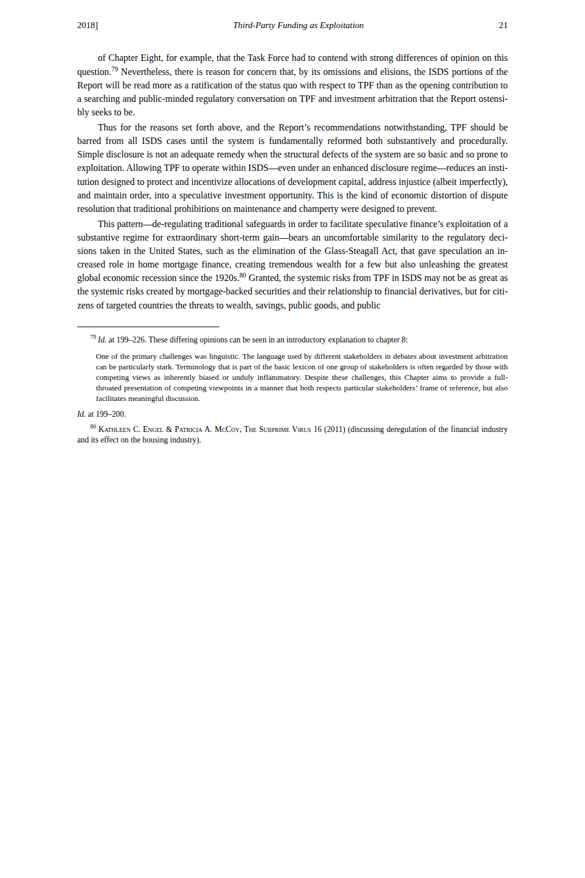2018] Third-Party Funding as Exploitation 21
of Chapter Eight, for example, that the Task Force had to contend with strong differences of opinion on this question.79 Nevertheless, there is reason for concern that, by its omissions and elisions, the ISDS portions of the Report will be read more as a ratification of the status quo with respect to TPF than as the opening contribution to a searching and public-minded regulatory conversation on TPF and investment arbitration that the Report ostensibly seeks to be.
Thus for the reasons set forth above, and the Report’s recommendations notwithstanding, TPF should be barred from all ISDS cases until the system is fundamentally reformed both substantively and procedurally. Simple disclosure is not an adequate remedy when the structural defects of the system are so basic and so prone to exploitation. Allowing TPF to operate within ISDS—even under an enhanced disclosure regime—reduces an institution designed to protect and incentivize allocations of development capital, address injustice (albeit imperfectly), and maintain order, into a speculative investment opportunity. This is the kind of economic distortion of dispute resolution that traditional prohibitions on maintenance and champerty were designed to prevent.
This pattern—de-regulating traditional safeguards in order to facilitate speculative finance’s exploitation of a substantive regime for extraordinary short-term gain—bears an uncomfortable similarity to the regulatory decisions taken in the United States, such as the elimination of the Glass-Steagall Act, that gave speculation an increased role in home mortgage finance, creating tremendous wealth for a few but also unleashing the greatest global economic recession since the 1920s.80 Granted, the systemic risks from TPF in ISDS may not be as great as the systemic risks created by mortgage-backed securities and their relationship to financial derivatives, but for citizens of targeted countries the threats to wealth, savings, public goods, and public
79 Id. at 199–226. These differing opinions can be seen in an introductory explanation to chapter 8:
One of the primary challenges was linguistic. The language used by different stakeholders in debates about investment arbitration can be particularly stark. Terminology that is part of the basic lexicon of one group of stakeholders is often regarded by those with competing views as inherently biased or unduly inflammatory. Despite these challenges, this Chapter aims to provide a full-throated presentation of competing viewpoints in a manner that both respects particular stakeholders’ frame of reference, but also facilitates meaningful discussion.
Id. at 199–200.
80 Kathleen C. Engel & Patricia A. McCoy, The Subprime Virus 16 (2011) (discussing deregulation of the financial industry and its effect on the housing industry).